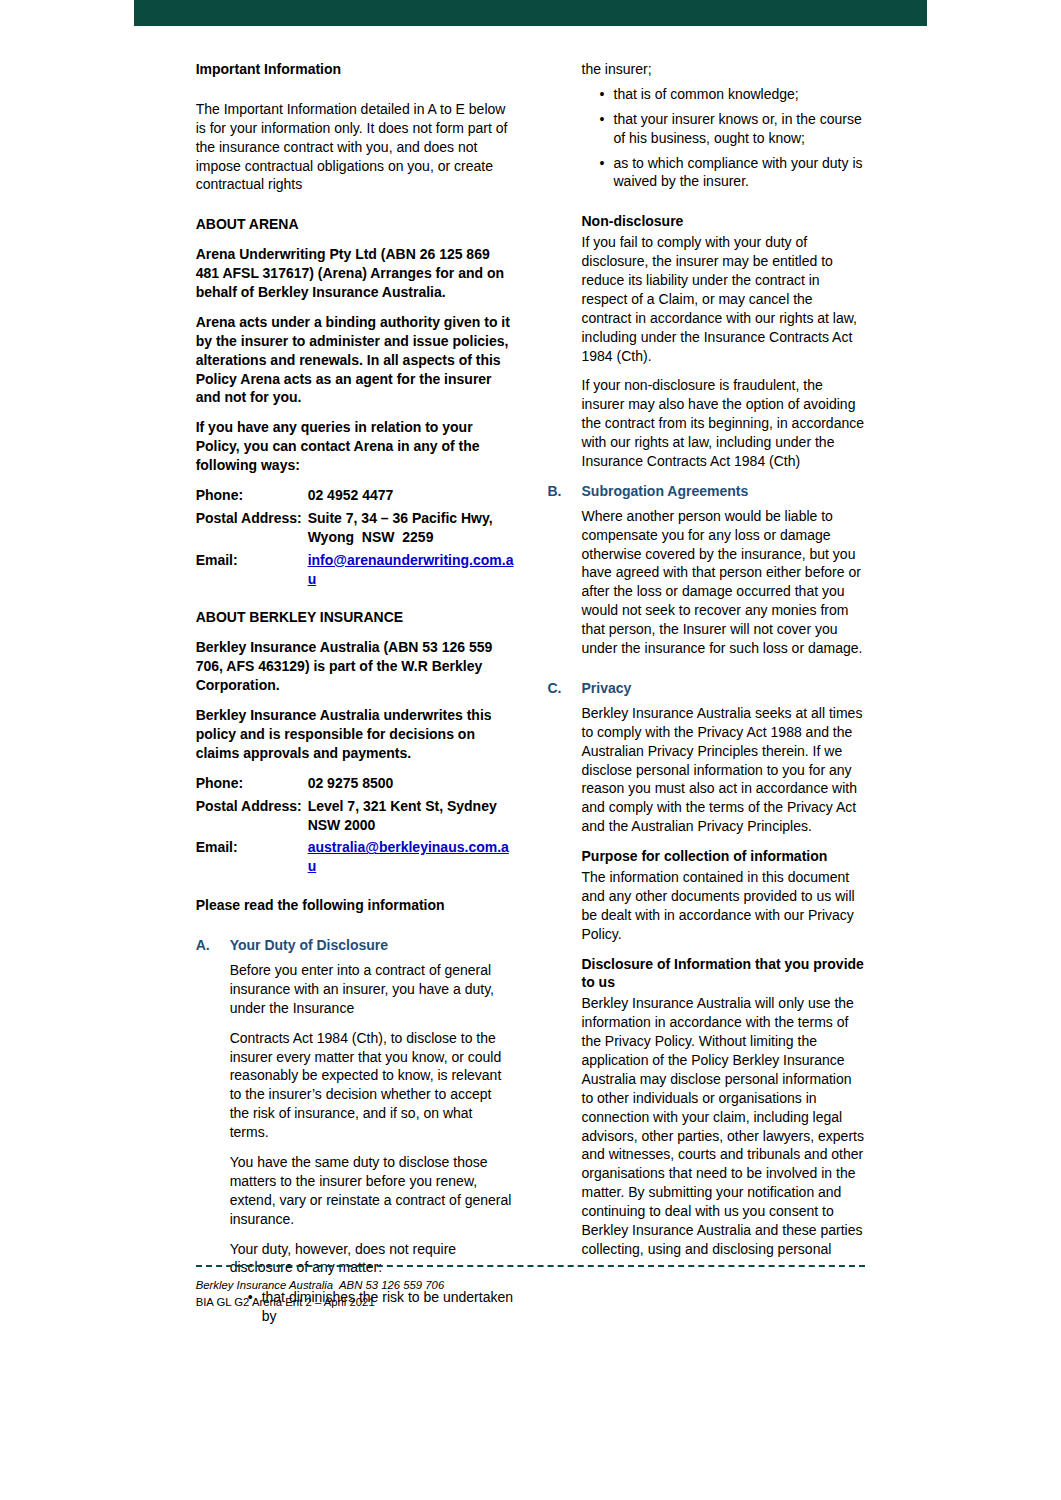Important Information
The Important Information detailed in A to E below is for your information only. It does not form part of the insurance contract with you, and does not impose contractual obligations on you, or create contractual rights
ABOUT ARENA
Arena Underwriting Pty Ltd (ABN 26 125 869 481 AFSL 317617) (Arena) Arranges for and on behalf of Berkley Insurance Australia.
Arena acts under a binding authority given to it by the insurer to administer and issue policies, alterations and renewals. In all aspects of this Policy Arena acts as an agent for the insurer and not for you.
If you have any queries in relation to your Policy, you can contact Arena in any of the following ways:
Phone:
02 4952 4477
Postal Address:
Suite 7, 34 – 36 Pacific Hwy, Wyong NSW 2259
Email:
info@arenaunderwriting.com.au
ABOUT BERKLEY INSURANCE
Berkley Insurance Australia (ABN 53 126 559 706, AFS 463129) is part of the W.R Berkley Corporation.
Berkley Insurance Australia underwrites this policy and is responsible for decisions on claims approvals and payments.
Phone:
02 9275 8500
Postal Address:
Level 7, 321 Kent St, Sydney NSW 2000
Email:
australia@berkleyinaus.com.au
Please read the following information
A.
Your Duty of Disclosure
Before you enter into a contract of general insurance with an insurer, you have a duty, under the Insurance
Contracts Act 1984 (Cth), to disclose to the insurer every matter that you know, or could reasonably be expected to know, is relevant to the insurer’s decision whether to accept the risk of insurance, and if so, on what terms.
You have the same duty to disclose those matters to the insurer before you renew, extend, vary or reinstate a contract of general insurance.
Your duty, however, does not require disclosure of any matter:
that diminishes the risk to be undertaken by
the insurer;
that is of common knowledge;
that your insurer knows or, in the course of his business, ought to know;
as to which compliance with your duty is waived by the insurer.
Non-disclosure
If you fail to comply with your duty of disclosure, the insurer may be entitled to reduce its liability under the contract in respect of a Claim, or may cancel the contract in accordance with our rights at law, including under the Insurance Contracts Act 1984 (Cth).
If your non-disclosure is fraudulent, the insurer may also have the option of avoiding the contract from its beginning, in accordance with our rights at law, including under the Insurance Contracts Act 1984 (Cth)
B.
Subrogation Agreements
Where another person would be liable to compensate you for any loss or damage otherwise covered by the insurance, but you have agreed with that person either before or after the loss or damage occurred that you would not seek to recover any monies from that person, the Insurer will not cover you under the insurance for such loss or damage.
C.
Privacy
Berkley Insurance Australia seeks at all times to comply with the Privacy Act 1988 and the Australian Privacy Principles therein. If we disclose personal information to you for any reason you must also act in accordance with and comply with the terms of the Privacy Act and the Australian Privacy Principles.
Purpose for collection of information
The information contained in this document and any other documents provided to us will be dealt with in accordance with our Privacy Policy.
Disclosure of Information that you provide to us
Berkley Insurance Australia will only use the information in accordance with the terms of the Privacy Policy. Without limiting the application of the Policy Berkley Insurance Australia may disclose personal information to other individuals or organisations in connection with your claim, including legal advisors, other parties, other lawyers, experts and witnesses, courts and tribunals and other organisations that need to be involved in the matter. By submitting your notification and continuing to deal with us you consent to Berkley Insurance Australia and these parties collecting, using and disclosing personal
Berkley Insurance Australia ABN 53 126 559 706
BIA GL G2 Arena Ent 2 – April 2021